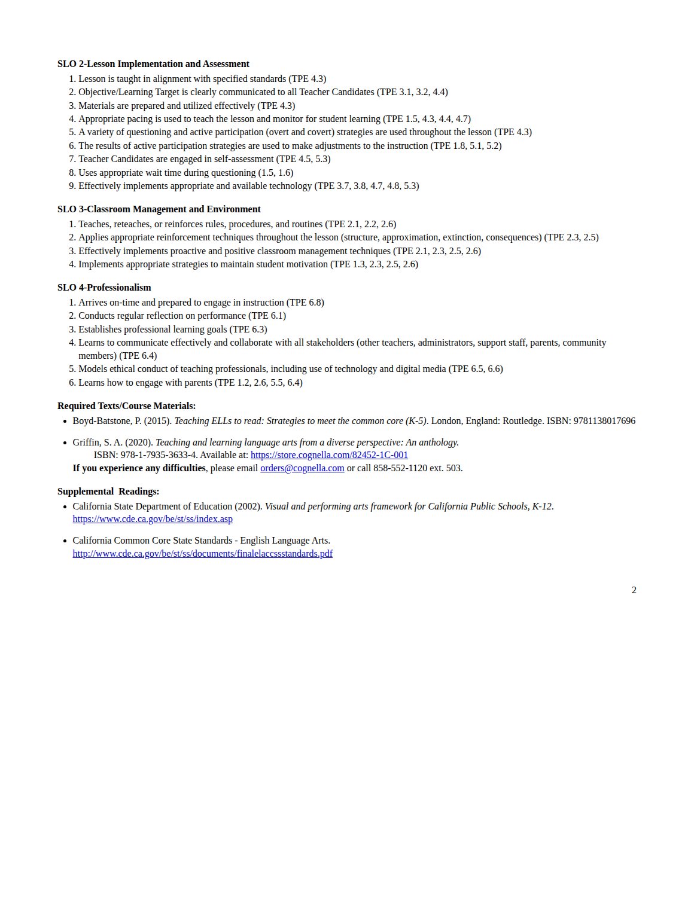SLO 2-Lesson Implementation and Assessment
Lesson is taught in alignment with specified standards (TPE 4.3)
Objective/Learning Target is clearly communicated to all Teacher Candidates (TPE 3.1, 3.2, 4.4)
Materials are prepared and utilized effectively (TPE 4.3)
Appropriate pacing is used to teach the lesson and monitor for student learning (TPE 1.5, 4.3, 4.4, 4.7)
A variety of questioning and active participation (overt and covert) strategies are used throughout the lesson (TPE 4.3)
The results of active participation strategies are used to make adjustments to the instruction (TPE 1.8, 5.1, 5.2)
Teacher Candidates are engaged in self-assessment (TPE 4.5, 5.3)
Uses appropriate wait time during questioning (1.5, 1.6)
Effectively implements appropriate and available technology (TPE 3.7, 3.8, 4.7, 4.8, 5.3)
SLO 3-Classroom Management and Environment
Teaches, reteaches, or reinforces rules, procedures, and routines (TPE 2.1, 2.2, 2.6)
Applies appropriate reinforcement techniques throughout the lesson (structure, approximation, extinction, consequences) (TPE 2.3, 2.5)
Effectively implements proactive and positive classroom management techniques (TPE 2.1, 2.3, 2.5, 2.6)
Implements appropriate strategies to maintain student motivation (TPE 1.3, 2.3, 2.5, 2.6)
SLO 4-Professionalism
Arrives on-time and prepared to engage in instruction (TPE 6.8)
Conducts regular reflection on performance (TPE 6.1)
Establishes professional learning goals (TPE 6.3)
Learns to communicate effectively and collaborate with all stakeholders (other teachers, administrators, support staff, parents, community members) (TPE 6.4)
Models ethical conduct of teaching professionals, including use of technology and digital media (TPE 6.5, 6.6)
Learns how to engage with parents (TPE 1.2, 2.6, 5.5, 6.4)
Required Texts/Course Materials:
Boyd-Batstone, P. (2015). Teaching ELLs to read: Strategies to meet the common core (K-5). London, England: Routledge. ISBN: 9781138017696
Griffin, S. A. (2020). Teaching and learning language arts from a diverse perspective: An anthology. ISBN: 978-1-7935-3633-4. Available at: https://store.cognella.com/82452-1C-001 If you experience any difficulties, please email orders@cognella.com or call 858-552-1120 ext. 503.
Supplemental Readings:
California State Department of Education (2002). Visual and performing arts framework for California Public Schools, K-12. https://www.cde.ca.gov/be/st/ss/index.asp
California Common Core State Standards - English Language Arts.
http://www.cde.ca.gov/be/st/ss/documents/finalelaccssstandards.pdf
2